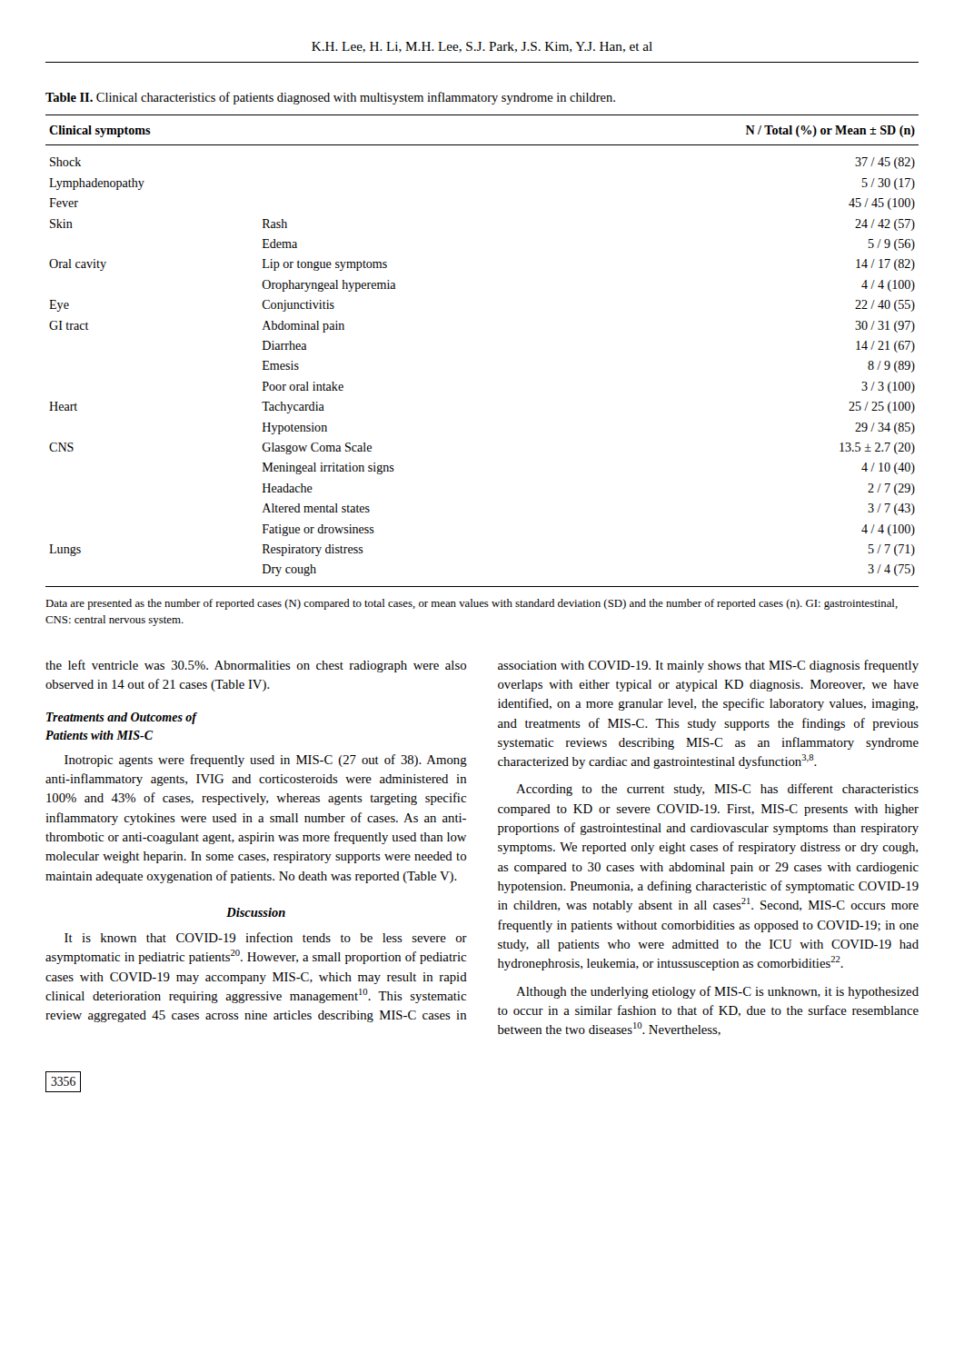K.H. Lee, H. Li, M.H. Lee, S.J. Park, J.S. Kim, Y.J. Han, et al
Table II. Clinical characteristics of patients diagnosed with multisystem inflammatory syndrome in children.
| Clinical symptoms | N / Total (%) or Mean ± SD (n) |
| --- | --- |
| Shock | | 37 / 45 (82) |
| Lymphadenopathy | | 5 / 30 (17) |
| Fever | | 45 / 45 (100) |
| Skin | Rash | 24 / 42 (57) |
| | Edema | 5 / 9 (56) |
| Oral cavity | Lip or tongue symptoms | 14 / 17 (82) |
| | Oropharyngeal hyperemia | 4 / 4 (100) |
| Eye | Conjunctivitis | 22 / 40 (55) |
| GI tract | Abdominal pain | 30 / 31 (97) |
| | Diarrhea | 14 / 21 (67) |
| | Emesis | 8 / 9 (89) |
| | Poor oral intake | 3 / 3 (100) |
| Heart | Tachycardia | 25 / 25 (100) |
| | Hypotension | 29 / 34 (85) |
| CNS | Glasgow Coma Scale | 13.5 ± 2.7 (20) |
| | Meningeal irritation signs | 4 / 10 (40) |
| | Headache | 2 / 7 (29) |
| | Altered mental states | 3 / 7 (43) |
| | Fatigue or drowsiness | 4 / 4 (100) |
| Lungs | Respiratory distress | 5 / 7 (71) |
| | Dry cough | 3 / 4 (75) |
Data are presented as the number of reported cases (N) compared to total cases, or mean values with standard deviation (SD) and the number of reported cases (n). GI: gastrointestinal, CNS: central nervous system.
the left ventricle was 30.5%. Abnormalities on chest radiograph were also observed in 14 out of 21 cases (Table IV).
Treatments and Outcomes of
Patients with MIS-C
Inotropic agents were frequently used in MIS-C (27 out of 38). Among anti-inflammatory agents, IVIG and corticosteroids were administered in 100% and 43% of cases, respectively, whereas agents targeting specific inflammatory cytokines were used in a small number of cases. As an anti-thrombotic or anti-coagulant agent, aspirin was more frequently used than low molecular weight heparin. In some cases, respiratory supports were needed to maintain adequate oxygenation of patients. No death was reported (Table V).
Discussion
It is known that COVID-19 infection tends to be less severe or asymptomatic in pediatric patients20. However, a small proportion of pediatric cases with COVID-19 may accompany MIS-C, which may result in rapid clinical deterioration requiring aggressive management10. This systematic review aggregated 45 cases across nine articles describing MIS-C cases in association with COVID-19. It mainly shows that MIS-C diagnosis frequently overlaps with either typical or atypical KD diagnosis. Moreover, we have identified, on a more granular level, the specific laboratory values, imaging, and treatments of MIS-C. This study supports the findings of previous systematic reviews describing MIS-C as an inflammatory syndrome characterized by cardiac and gastrointestinal dysfunction3,8.
According to the current study, MIS-C has different characteristics compared to KD or severe COVID-19. First, MIS-C presents with higher proportions of gastrointestinal and cardiovascular symptoms than respiratory symptoms. We reported only eight cases of respiratory distress or dry cough, as compared to 30 cases with abdominal pain or 29 cases with cardiogenic hypotension. Pneumonia, a defining characteristic of symptomatic COVID-19 in children, was notably absent in all cases21. Second, MIS-C occurs more frequently in patients without comorbidities as opposed to COVID-19; in one study, all patients who were admitted to the ICU with COVID-19 had hydronephrosis, leukemia, or intussusception as comorbidities22.
Although the underlying etiology of MIS-C is unknown, it is hypothesized to occur in a similar fashion to that of KD, due to the surface resemblance between the two diseases10. Nevertheless,
3356